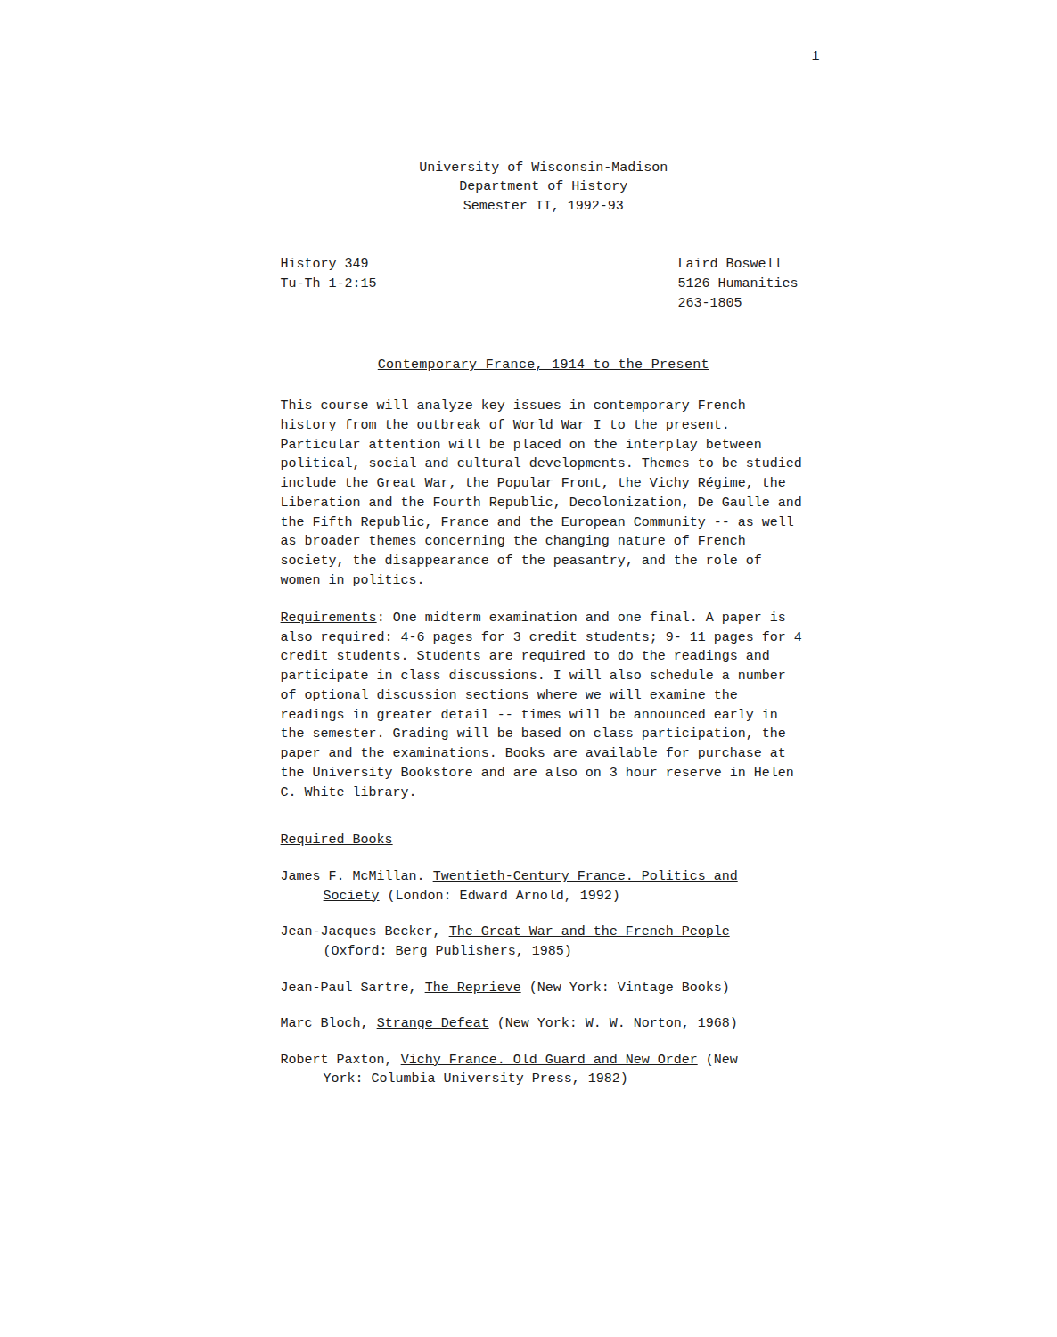1
University of Wisconsin-Madison
Department of History
Semester II, 1992-93
History 349
Tu-Th 1-2:15
Laird Boswell
5126 Humanities
263-1805
Contemporary France, 1914 to the Present
This course will analyze key issues in contemporary French history from the outbreak of World War I to the present. Particular attention will be placed on the interplay between political, social and cultural developments. Themes to be studied include the Great War, the Popular Front, the Vichy Régime, the Liberation and the Fourth Republic, Decolonization, De Gaulle and the Fifth Republic, France and the European Community -- as well as broader themes concerning the changing nature of French society, the disappearance of the peasantry, and the role of women in politics.
Requirements: One midterm examination and one final. A paper is also required: 4-6 pages for 3 credit students; 9- 11 pages for 4 credit students. Students are required to do the readings and participate in class discussions. I will also schedule a number of optional discussion sections where we will examine the readings in greater detail -- times will be announced early in the semester. Grading will be based on class participation, the paper and the examinations. Books are available for purchase at the University Bookstore and are also on 3 hour reserve in Helen C. White library.
Required Books
James F. McMillan. Twentieth-Century France. Politics and Society (London: Edward Arnold, 1992)
Jean-Jacques Becker, The Great War and the French People (Oxford: Berg Publishers, 1985)
Jean-Paul Sartre, The Reprieve (New York: Vintage Books)
Marc Bloch, Strange Defeat (New York: W. W. Norton, 1968)
Robert Paxton, Vichy France. Old Guard and New Order (New York: Columbia University Press, 1982)